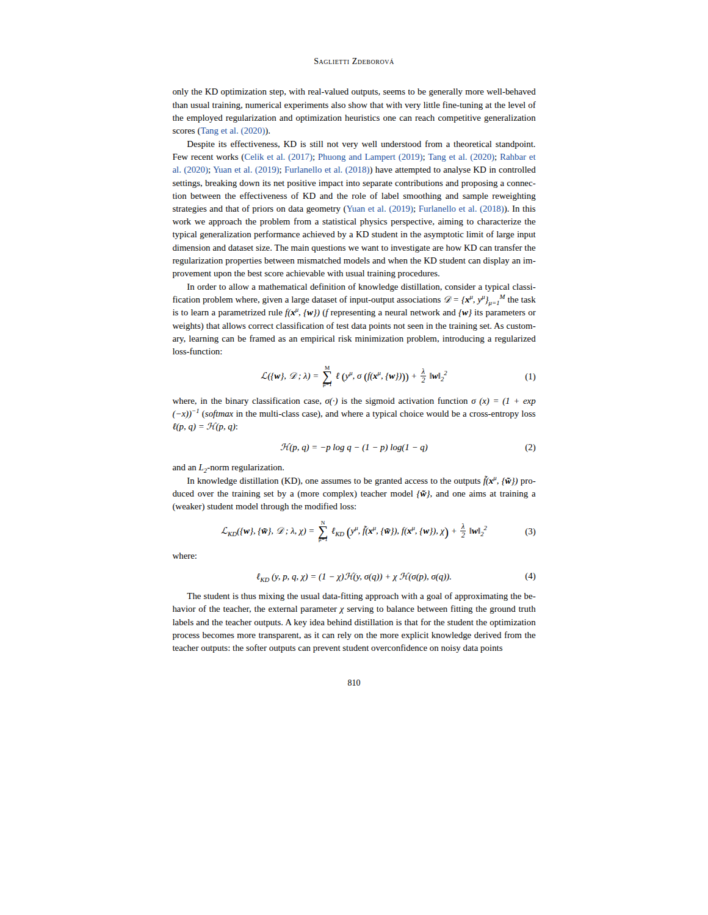Saglietti Zdeborová
only the KD optimization step, with real-valued outputs, seems to be generally more well-behaved than usual training, numerical experiments also show that with very little fine-tuning at the level of the employed regularization and optimization heuristics one can reach competitive generalization scores (Tang et al. (2020)).
Despite its effectiveness, KD is still not very well understood from a theoretical standpoint. Few recent works (Celik et al. (2017); Phuong and Lampert (2019); Tang et al. (2020); Rahbar et al. (2020); Yuan et al. (2019); Furlanello et al. (2018)) have attempted to analyse KD in controlled settings, breaking down its net positive impact into separate contributions and proposing a connection between the effectiveness of KD and the role of label smoothing and sample reweighting strategies and that of priors on data geometry (Yuan et al. (2019); Furlanello et al. (2018)). In this work we approach the problem from a statistical physics perspective, aiming to characterize the typical generalization performance achieved by a KD student in the asymptotic limit of large input dimension and dataset size. The main questions we want to investigate are how KD can transfer the regularization properties between mismatched models and when the KD student can display an improvement upon the best score achievable with usual training procedures.
In order to allow a mathematical definition of knowledge distillation, consider a typical classification problem where, given a large dataset of input-output associations 𝒟 = {xμ, yμ}μ=1M the task is to learn a parametrized rule f(xμ, {w}) (f representing a neural network and {w} its parameters or weights) that allows correct classification of test data points not seen in the training set. As customary, learning can be framed as an empirical risk minimization problem, introducing a regularized loss-function:
ℒ({w}, 𝒟 ; λ) = M∑μ=1 ℓ (yμ, σ (f(xμ, {w}))) + λ 2 ‖w‖22 (1)
where, in the binary classification case, σ(·) is the sigmoid activation function σ (x) = (1 + exp (−x))−1 (softmax in the multi-class case), and where a typical choice would be a cross-entropy loss ℓ(p, q) = ℋ(p, q):
ℋ(p, q) = −p log q − (1 − p) log(1 − q) (2)
and an L2-norm regularization.
In knowledge distillation (KD), one assumes to be granted access to the outputs f̃(xμ, {w̃}) produced over the training set by a (more complex) teacher model {w̃}, and one aims at training a (weaker) student model through the modified loss:
ℒKD({w}, {w̃}, 𝒟 ; λ, χ) = N∑μ=1 ℓKD (yμ, f̃(xμ, {w̃}), f(xμ, {w}), χ) + λ 2 ‖w‖22 (3)
where:
ℓKD (y, p, q, χ) = (1 − χ)ℋ(y, σ(q)) + χ ℋ(σ(p), σ(q)). (4)
The student is thus mixing the usual data-fitting approach with a goal of approximating the behavior of the teacher, the external parameter χ serving to balance between fitting the ground truth labels and the teacher outputs. A key idea behind distillation is that for the student the optimization process becomes more transparent, as it can rely on the more explicit knowledge derived from the teacher outputs: the softer outputs can prevent student overconfidence on noisy data points
810